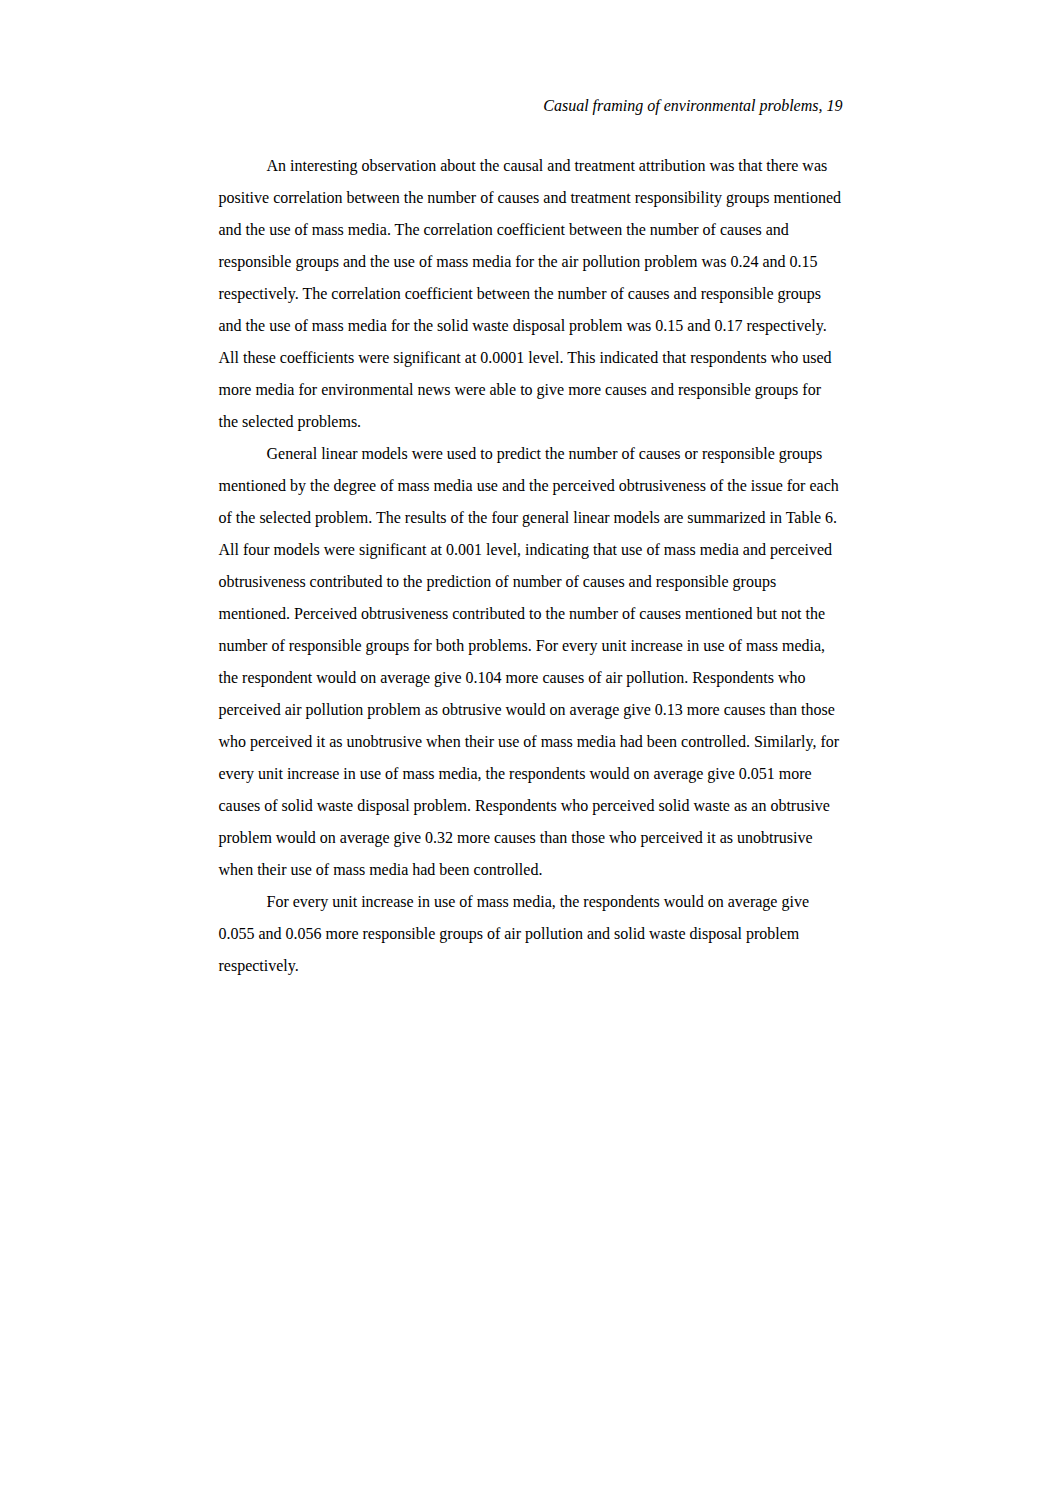Casual framing of environmental problems, 19
An interesting observation about the causal and treatment attribution was that there was positive correlation between the number of causes and treatment responsibility groups mentioned and the use of mass media. The correlation coefficient between the number of causes and responsible groups and the use of mass media for the air pollution problem was 0.24 and 0.15 respectively. The correlation coefficient between the number of causes and responsible groups and the use of mass media for the solid waste disposal problem was 0.15 and 0.17 respectively. All these coefficients were significant at 0.0001 level. This indicated that respondents who used more media for environmental news were able to give more causes and responsible groups for the selected problems.
General linear models were used to predict the number of causes or responsible groups mentioned by the degree of mass media use and the perceived obtrusiveness of the issue for each of the selected problem. The results of the four general linear models are summarized in Table 6. All four models were significant at 0.001 level, indicating that use of mass media and perceived obtrusiveness contributed to the prediction of number of causes and responsible groups mentioned. Perceived obtrusiveness contributed to the number of causes mentioned but not the number of responsible groups for both problems. For every unit increase in use of mass media, the respondent would on average give 0.104 more causes of air pollution. Respondents who perceived air pollution problem as obtrusive would on average give 0.13 more causes than those who perceived it as unobtrusive when their use of mass media had been controlled. Similarly, for every unit increase in use of mass media, the respondents would on average give 0.051 more causes of solid waste disposal problem. Respondents who perceived solid waste as an obtrusive problem would on average give 0.32 more causes than those who perceived it as unobtrusive when their use of mass media had been controlled.
For every unit increase in use of mass media, the respondents would on average give 0.055 and 0.056 more responsible groups of air pollution and solid waste disposal problem respectively.